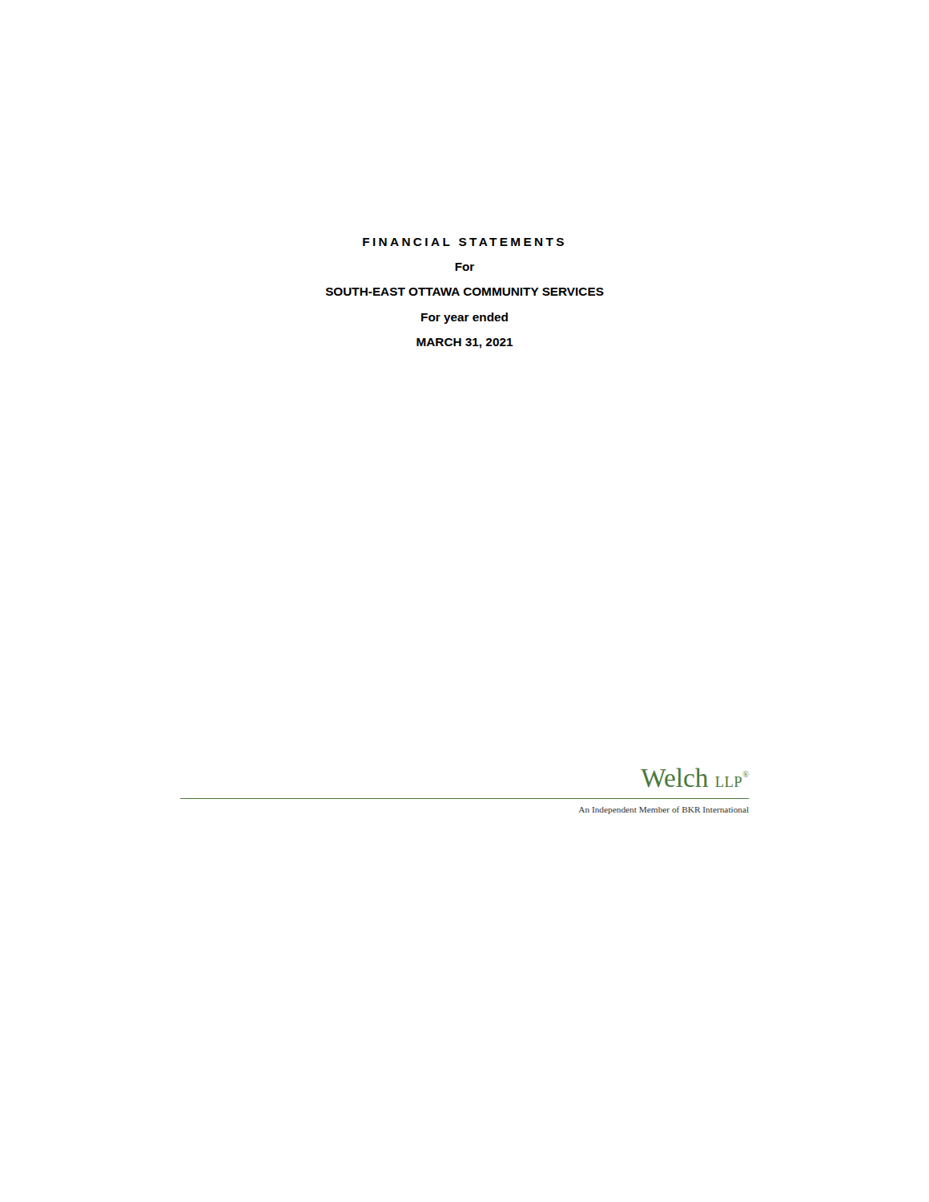FINANCIAL STATEMENTS
For
SOUTH-EAST OTTAWA COMMUNITY SERVICES
For year ended
MARCH 31, 2021
Welch LLP®
An Independent Member of BKR International